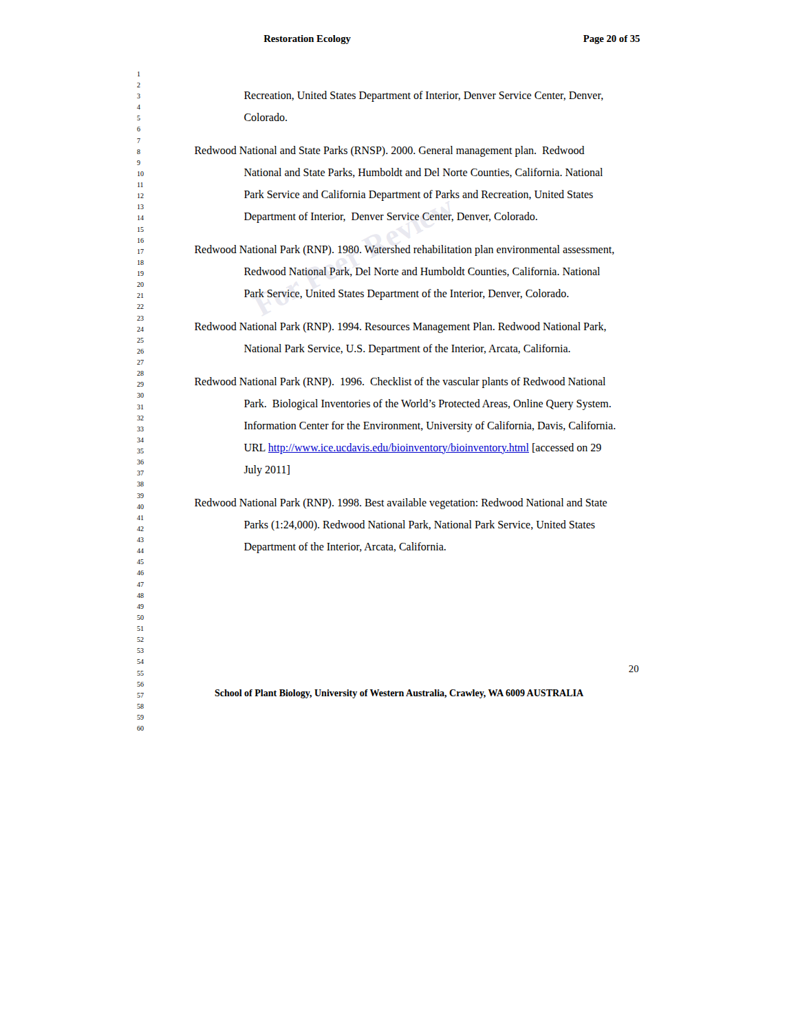1
2
3
4
5
6
7
8
9
10
11
12
13
14
15
16
17
18
19
20
21
22
23
24
25
26
27
28
29
30
31
32
33
34
35
36
37
38
39
40
41
42
43
44
45
46
47
48
49
50
51
52
53
54
55
56
57
58
59
60
Restoration Ecology Page 20 of 35
For Peer Review
Recreation, United States Department of Interior, Denver Service Center, Denver, Colorado.
Redwood National and State Parks (RNSP). 2000. General management plan. Redwood National and State Parks, Humboldt and Del Norte Counties, California. National Park Service and California Department of Parks and Recreation, United States Department of Interior, Denver Service Center, Denver, Colorado.
Redwood National Park (RNP). 1980. Watershed rehabilitation plan environmental assessment, Redwood National Park, Del Norte and Humboldt Counties, California. National Park Service, United States Department of the Interior, Denver, Colorado.
Redwood National Park (RNP). 1994. Resources Management Plan. Redwood National Park, National Park Service, U.S. Department of the Interior, Arcata, California.
Redwood National Park (RNP). 1996. Checklist of the vascular plants of Redwood National Park. Biological Inventories of the World’s Protected Areas, Online Query System. Information Center for the Environment, University of California, Davis, California. URL http://www.ice.ucdavis.edu/bioinventory/bioinventory.html [accessed on 29 July 2011]
Redwood National Park (RNP). 1998. Best available vegetation: Redwood National and State Parks (1:24,000). Redwood National Park, National Park Service, United States Department of the Interior, Arcata, California.
20
School of Plant Biology, University of Western Australia, Crawley, WA 6009 AUSTRALIA